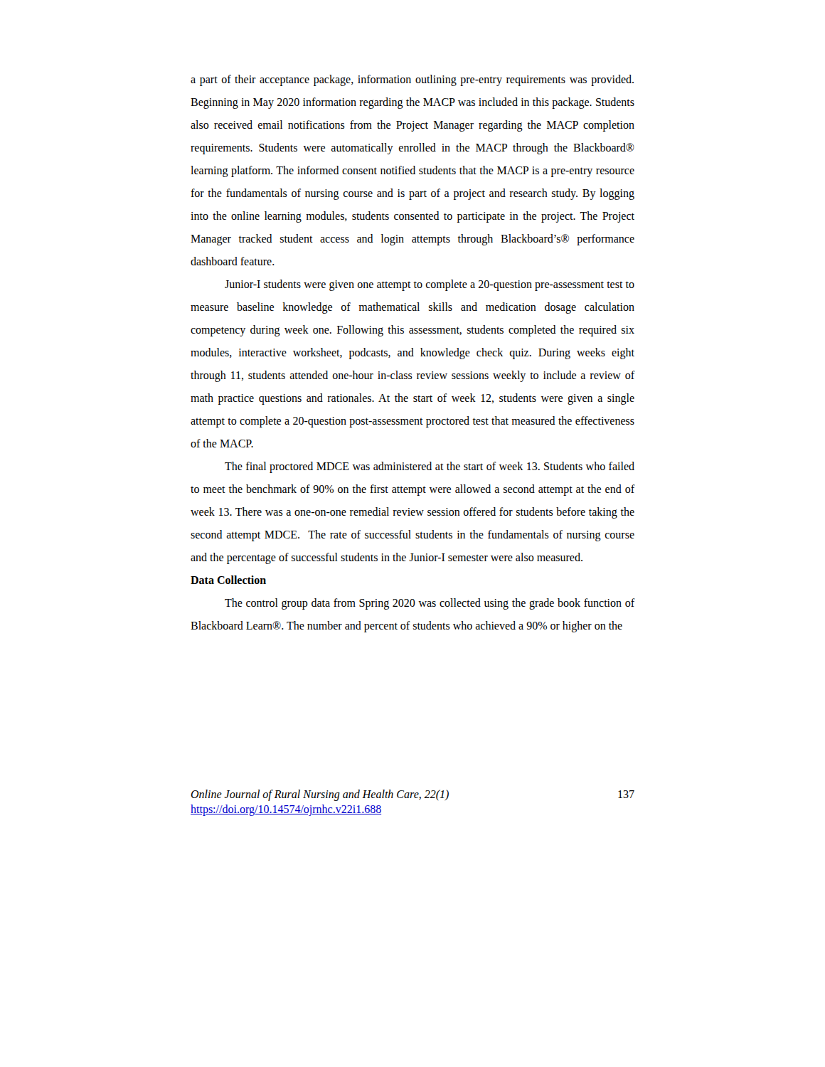a part of their acceptance package, information outlining pre-entry requirements was provided. Beginning in May 2020 information regarding the MACP was included in this package. Students also received email notifications from the Project Manager regarding the MACP completion requirements. Students were automatically enrolled in the MACP through the Blackboard® learning platform. The informed consent notified students that the MACP is a pre-entry resource for the fundamentals of nursing course and is part of a project and research study. By logging into the online learning modules, students consented to participate in the project. The Project Manager tracked student access and login attempts through Blackboard’s® performance dashboard feature.
Junior-I students were given one attempt to complete a 20-question pre-assessment test to measure baseline knowledge of mathematical skills and medication dosage calculation competency during week one. Following this assessment, students completed the required six modules, interactive worksheet, podcasts, and knowledge check quiz. During weeks eight through 11, students attended one-hour in-class review sessions weekly to include a review of math practice questions and rationales. At the start of week 12, students were given a single attempt to complete a 20-question post-assessment proctored test that measured the effectiveness of the MACP.
The final proctored MDCE was administered at the start of week 13. Students who failed to meet the benchmark of 90% on the first attempt were allowed a second attempt at the end of week 13. There was a one-on-one remedial review session offered for students before taking the second attempt MDCE. The rate of successful students in the fundamentals of nursing course and the percentage of successful students in the Junior-I semester were also measured.
Data Collection
The control group data from Spring 2020 was collected using the grade book function of Blackboard Learn®. The number and percent of students who achieved a 90% or higher on the
Online Journal of Rural Nursing and Health Care, 22(1)
https://doi.org/10.14574/ojrnhc.v22i1.688 137